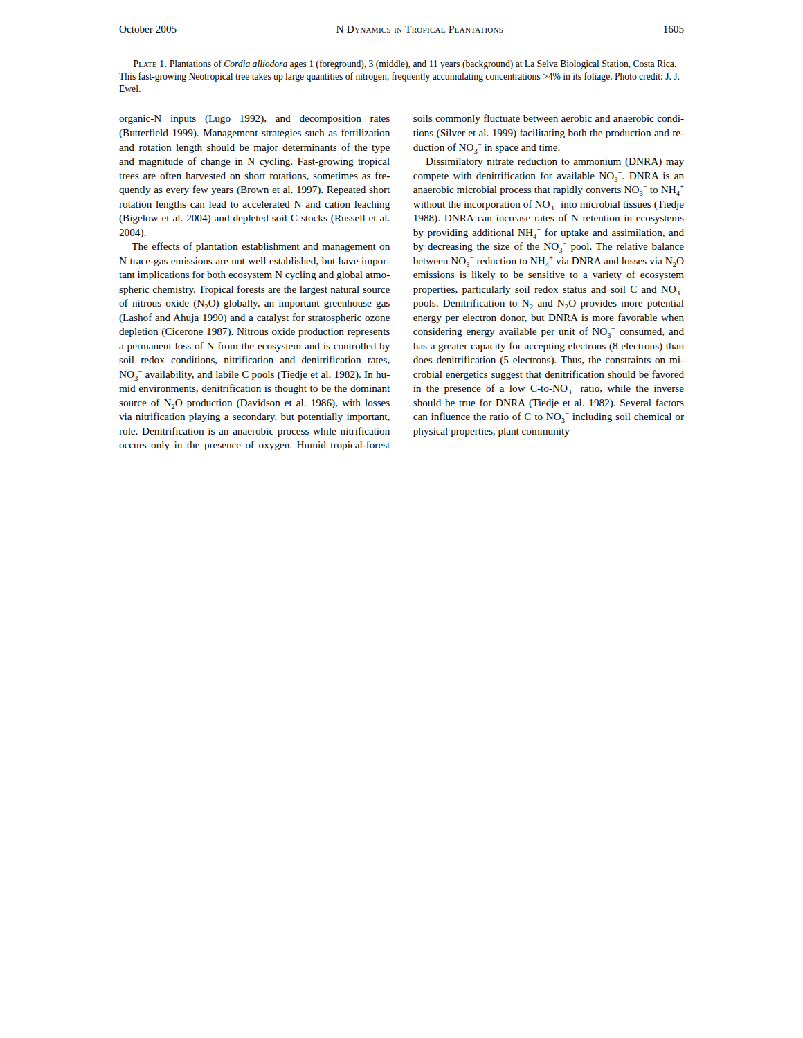October 2005 N Dynamics in Tropical Plantations 1605
Plate 1. Plantations of Cordia alliodora ages 1 (foreground), 3 (middle), and 11 years (background) at La Selva Biological Station, Costa Rica. This fast-growing Neotropical tree takes up large quantities of nitrogen, frequently accumulating concentrations >4% in its foliage. Photo credit: J. J. Ewel.
organic-N inputs (Lugo 1992), and decomposition rates (Butterfield 1999). Management strategies such as fertilization and rotation length should be major determinants of the type and magnitude of change in N cycling. Fast-growing tropical trees are often harvested on short rotations, sometimes as frequently as every few years (Brown et al. 1997). Repeated short rotation lengths can lead to accelerated N and cation leaching (Bigelow et al. 2004) and depleted soil C stocks (Russell et al. 2004).
The effects of plantation establishment and management on N trace-gas emissions are not well established, but have important implications for both ecosystem N cycling and global atmospheric chemistry. Tropical forests are the largest natural source of nitrous oxide (N2O) globally, an important greenhouse gas (Lashof and Ahuja 1990) and a catalyst for stratospheric ozone depletion (Cicerone 1987). Nitrous oxide production represents a permanent loss of N from the ecosystem and is controlled by soil redox conditions, nitrification and denitrification rates, NO3− availability, and labile C pools (Tiedje et al. 1982). In humid environments, denitrification is thought to be the dominant source of N2O production (Davidson et al. 1986), with losses via nitrification playing a secondary, but potentially important, role. Denitrification is an anaerobic process while nitrification occurs only in the presence of oxygen. Humid tropical-forest soils commonly fluctuate between aerobic and anaerobic conditions (Silver et al. 1999) facilitating both the production and reduction of NO3− in space and time.
Dissimilatory nitrate reduction to ammonium (DNRA) may compete with denitrification for available NO3−. DNRA is an anaerobic microbial process that rapidly converts NO3− to NH4+ without the incorporation of NO3− into microbial tissues (Tiedje 1988). DNRA can increase rates of N retention in ecosystems by providing additional NH4+ for uptake and assimilation, and by decreasing the size of the NO3− pool. The relative balance between NO3− reduction to NH4+ via DNRA and losses via N2O emissions is likely to be sensitive to a variety of ecosystem properties, particularly soil redox status and soil C and NO3− pools. Denitrification to N2 and N2O provides more potential energy per electron donor, but DNRA is more favorable when considering energy available per unit of NO3− consumed, and has a greater capacity for accepting electrons (8 electrons) than does denitrification (5 electrons). Thus, the constraints on microbial energetics suggest that denitrification should be favored in the presence of a low C-to-NO3− ratio, while the inverse should be true for DNRA (Tiedje et al. 1982). Several factors can influence the ratio of C to NO3− including soil chemical or physical properties, plant community